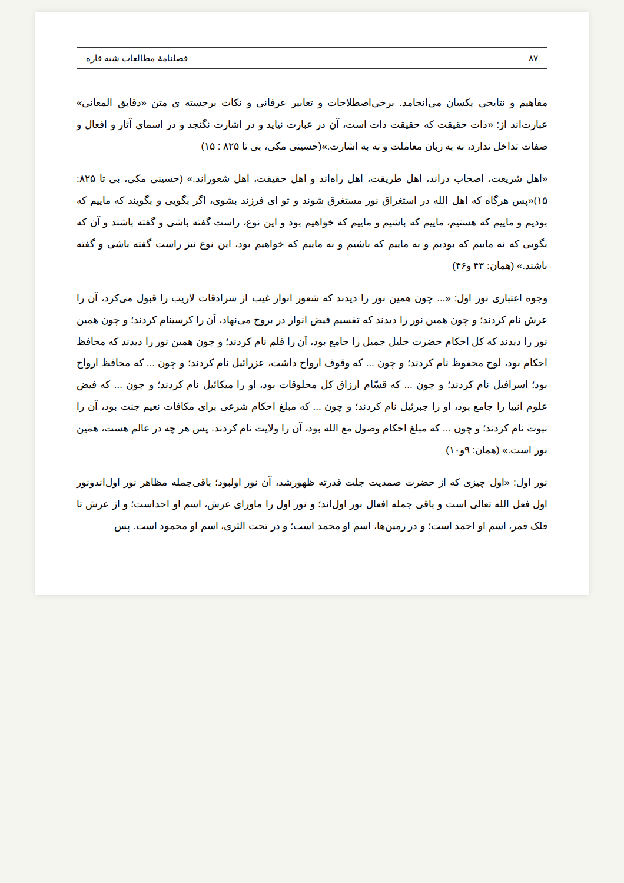۸۷ فصلنامهٔ مطالعات شبه قاره
مفاهیم و نتایجی یکسان می‌انجامد. برخی‌اصطلاحات و تعابیر عرفانی و نکات برجسته ی متن «دقایق المعانی» عبارت‌اند از: «ذات حقیقت که حقیقت ذات است، آن در عبارت نیاید و در اشارت نگنجد و در اسمای آثار و افعال و صفات تداخل ندارد، نه به زبان معاملت و نه به اشارت.»(حسینی مکی، بی تا ۸۲۵ : ۱۵)
«اهل شریعت، اصحاب دراند، اهل طریقت، اهل راه‌اند و اهل حقیقت، اهل شعوراند.» (حسینی مکی، بی تا ۸۲۵: ۱۵)«پس هرگاه که اهل الله در استغراق نور مستغرق شوند و تو ای فرزند بشوی، اگر بگویی و بگویند که ماییم که بودیم و ماییم که هستیم، ماییم که باشیم و ماییم که خواهیم بود و این نوع، راست گفته باشی و گفته باشند و آن که بگویی که نه ماییم که بودیم و نه ماییم که باشیم و نه ماییم که خواهیم بود، این نوع نیز راست گفته باشی و گفته باشند.» (همان: ۴۳ و۴۶)
وجوه اعتباری نور اول: «... چون همین نور را دیدند که شعور انوار غیب از سرادقات لاریب را قبول می‌کرد، آن را عرش نام کردند؛ و چون همین نور را دیدند که تقسیم فیض انوار در بروج می‌نهاد، آن را کرسینام کردند؛ و چون همین نور را دیدند که کل احکام حضرت جلیل جمیل را جامع بود، آن را قلم نام کردند؛ و چون همین نور را دیدند که محافظ احکام بود، لوح محفوظ نام کردند؛ و چون ... که وقوف ارواح داشت، عزرائیل نام کردند؛ و چون ... که محافظ ارواح بود؛ اسرافیل نام کردند؛ و چون ... که قسّام ارزاق کل مخلوقات بود، او را میکائیل نام کردند؛ و چون ... که فیض علوم انبیا را جامع بود، او را جبرئیل نام کردند؛ و چون ... که مبلغ احکام شرعی برای مکافات نعیم جنت بود، آن را نبوت نام کردند؛ و چون ... که مبلغ احکام وصول مع الله بود، آن را ولایت نام کردند. پس هر چه در عالم هست، همین نور است.» (همان: ۹و۱۰)
نور اول: «اول چیزی که از حضرت صمدیت جلت قدرته ظهورشد، آن نور اولبود؛ باقی‌جمله مظاهر نور اول‌اندونور اول فعل الله تعالی است و باقی جمله افعال نور اول‌اند؛ و نور اول را ماورای عرش، اسم او احداست؛ و از عرش تا فلک قمر، اسم او احمد است؛ و در زمین‌ها، اسم او محمد است؛ و در تحت الثری، اسم او محمود است. پس